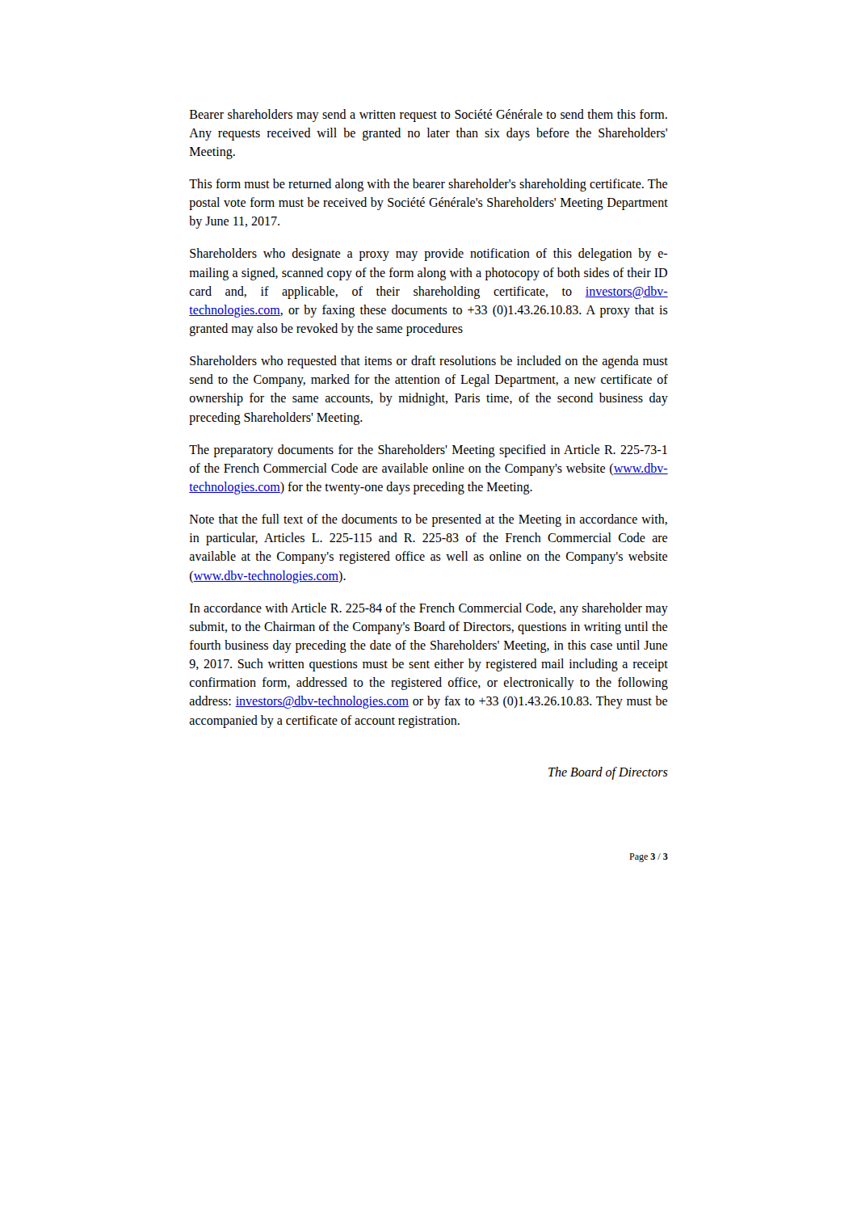Bearer shareholders may send a written request to Société Générale to send them this form. Any requests received will be granted no later than six days before the Shareholders' Meeting.
This form must be returned along with the bearer shareholder's shareholding certificate. The postal vote form must be received by Société Générale's Shareholders' Meeting Department by June 11, 2017.
Shareholders who designate a proxy may provide notification of this delegation by e-mailing a signed, scanned copy of the form along with a photocopy of both sides of their ID card and, if applicable, of their shareholding certificate, to investors@dbv-technologies.com, or by faxing these documents to +33 (0)1.43.26.10.83. A proxy that is granted may also be revoked by the same procedures
Shareholders who requested that items or draft resolutions be included on the agenda must send to the Company, marked for the attention of Legal Department, a new certificate of ownership for the same accounts, by midnight, Paris time, of the second business day preceding Shareholders' Meeting.
The preparatory documents for the Shareholders' Meeting specified in Article R. 225-73-1 of the French Commercial Code are available online on the Company's website (www.dbv-technologies.com) for the twenty-one days preceding the Meeting.
Note that the full text of the documents to be presented at the Meeting in accordance with, in particular, Articles L. 225-115 and R. 225-83 of the French Commercial Code are available at the Company's registered office as well as online on the Company's website (www.dbv-technologies.com).
In accordance with Article R. 225-84 of the French Commercial Code, any shareholder may submit, to the Chairman of the Company's Board of Directors, questions in writing until the fourth business day preceding the date of the Shareholders' Meeting, in this case until June 9, 2017. Such written questions must be sent either by registered mail including a receipt confirmation form, addressed to the registered office, or electronically to the following address: investors@dbv-technologies.com or by fax to +33 (0)1.43.26.10.83. They must be accompanied by a certificate of account registration.
The Board of Directors
Page 3 / 3